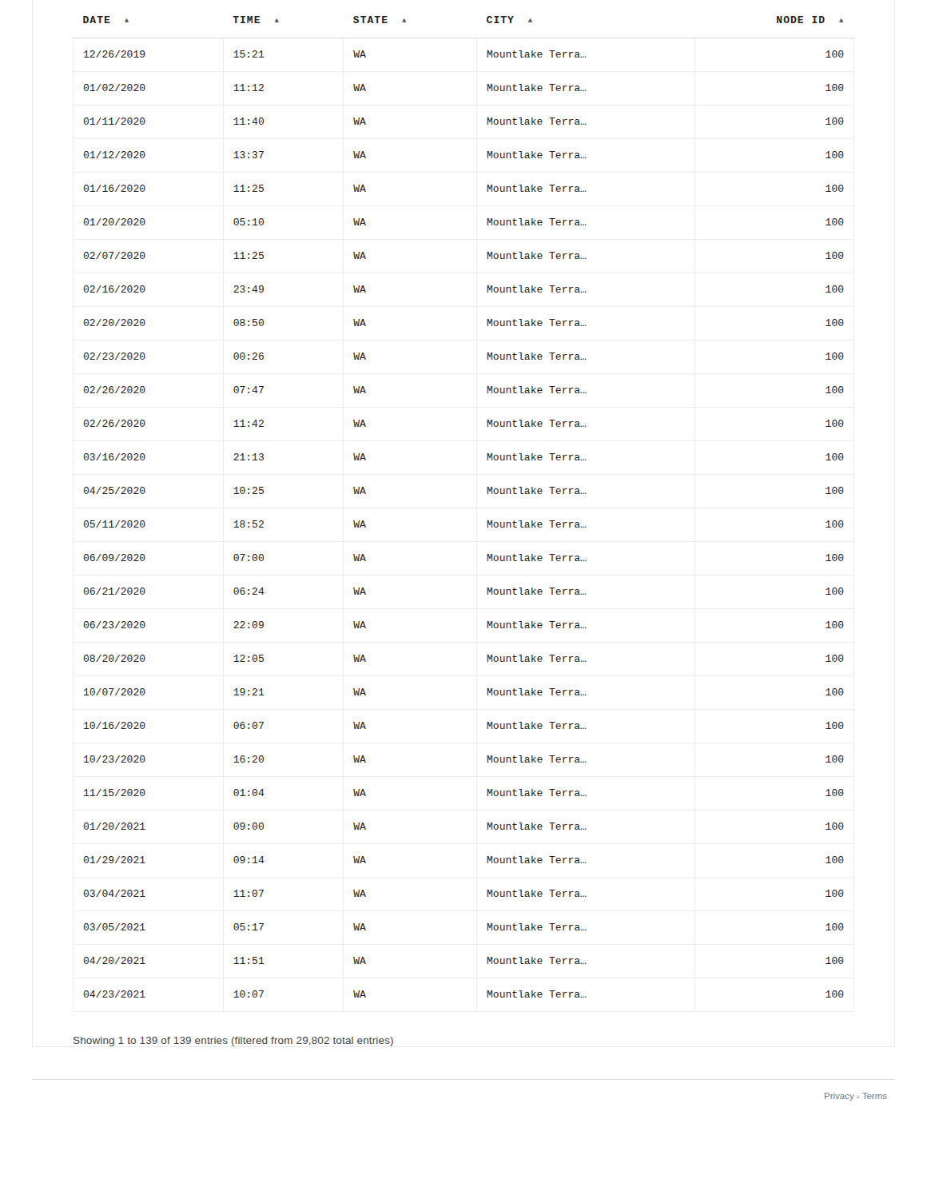| DATE ▲ | TIME ▲ | STATE ▲ | CITY ▲ | NODE ID ▲ |
| --- | --- | --- | --- | --- |
| 12/26/2019 | 15:21 | WA | Mountlake Terra … | 100 |
| 01/02/2020 | 11:12 | WA | Mountlake Terra … | 100 |
| 01/11/2020 | 11:40 | WA | Mountlake Terra … | 100 |
| 01/12/2020 | 13:37 | WA | Mountlake Terra … | 100 |
| 01/16/2020 | 11:25 | WA | Mountlake Terra … | 100 |
| 01/20/2020 | 05:10 | WA | Mountlake Terra … | 100 |
| 02/07/2020 | 11:25 | WA | Mountlake Terra … | 100 |
| 02/16/2020 | 23:49 | WA | Mountlake Terra … | 100 |
| 02/20/2020 | 08:50 | WA | Mountlake Terra … | 100 |
| 02/23/2020 | 00:26 | WA | Mountlake Terra … | 100 |
| 02/26/2020 | 07:47 | WA | Mountlake Terra … | 100 |
| 02/26/2020 | 11:42 | WA | Mountlake Terra … | 100 |
| 03/16/2020 | 21:13 | WA | Mountlake Terra … | 100 |
| 04/25/2020 | 10:25 | WA | Mountlake Terra … | 100 |
| 05/11/2020 | 18:52 | WA | Mountlake Terra … | 100 |
| 06/09/2020 | 07:00 | WA | Mountlake Terra … | 100 |
| 06/21/2020 | 06:24 | WA | Mountlake Terra … | 100 |
| 06/23/2020 | 22:09 | WA | Mountlake Terra … | 100 |
| 08/20/2020 | 12:05 | WA | Mountlake Terra … | 100 |
| 10/07/2020 | 19:21 | WA | Mountlake Terra … | 100 |
| 10/16/2020 | 06:07 | WA | Mountlake Terra … | 100 |
| 10/23/2020 | 16:20 | WA | Mountlake Terra … | 100 |
| 11/15/2020 | 01:04 | WA | Mountlake Terra … | 100 |
| 01/20/2021 | 09:00 | WA | Mountlake Terra … | 100 |
| 01/29/2021 | 09:14 | WA | Mountlake Terra … | 100 |
| 03/04/2021 | 11:07 | WA | Mountlake Terra … | 100 |
| 03/05/2021 | 05:17 | WA | Mountlake Terra … | 100 |
| 04/20/2021 | 11:51 | WA | Mountlake Terra … | 100 |
| 04/23/2021 | 10:07 | WA | Mountlake Terra … | 100 |
Showing 1 to 139 of 139 entries (filtered from 29,802 total entries)
Privacy - Terms